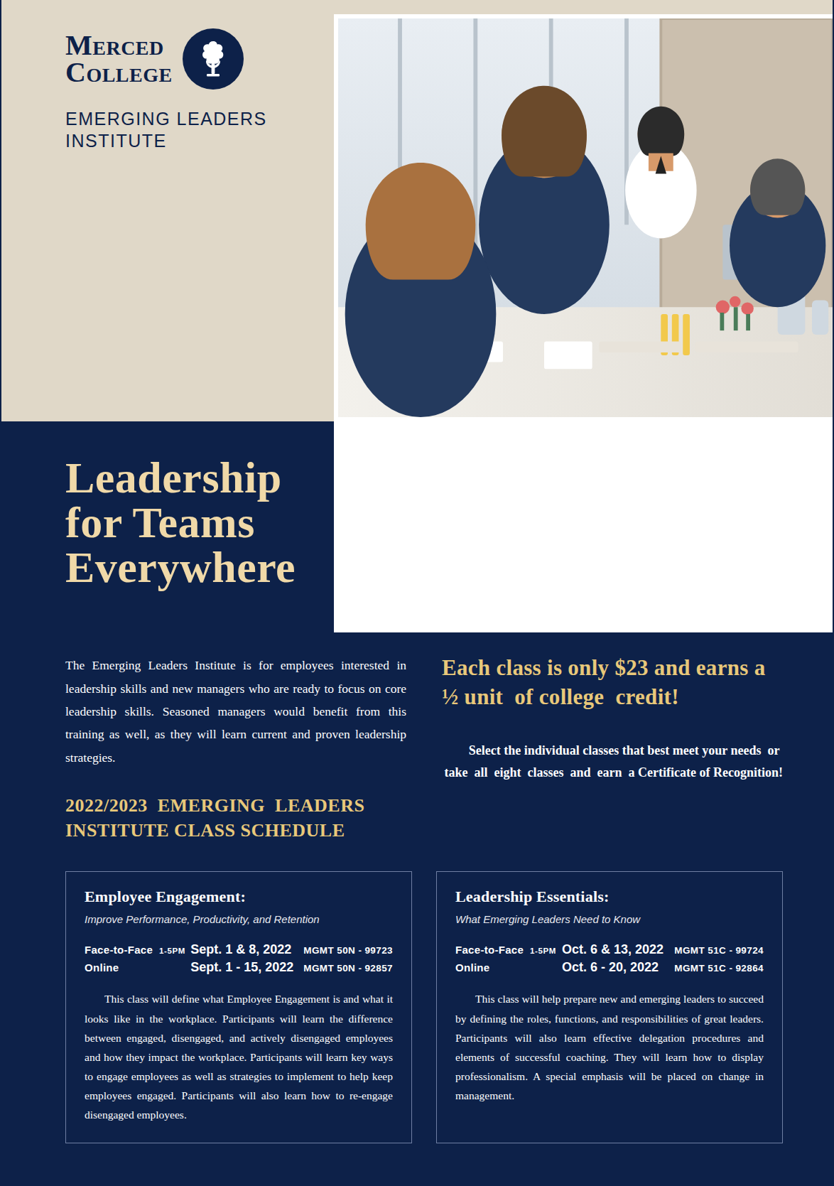Merced College
EMERGING LEADERS
INSTITUTE
Leadership
for Teams
Everywhere
The Emerging Leaders Institute is for employees interested in leadership skills and new managers who are ready to focus on core leadership skills. Seasoned managers would benefit from this training as well, as they will learn current and proven leadership strategies.
2022/2023 EMERGING LEADERS
INSTITUTE CLASS SCHEDULE
Each class is only $23 and earns a ½ unit of college credit!
Select the individual classes that best meet your needs or take all eight classes and earn a Certificate of Recognition!
Employee Engagement:
Improve Performance, Productivity, and Retention
| Face-to-Face 1-5PM | Sept. 1 & 8, 2022 | MGMT 50N - 99723 |
| Online | Sept. 1 - 15, 2022 | MGMT 50N - 92857 |
This class will define what Employee Engagement is and what it looks like in the workplace. Participants will learn the difference between engaged, disengaged, and actively disengaged employees and how they impact the workplace. Participants will learn key ways to engage employees as well as strategies to implement to help keep employees engaged. Participants will also learn how to re-engage disengaged employees.
Leadership Essentials:
What Emerging Leaders Need to Know
| Face-to-Face 1-5PM | Oct. 6 & 13, 2022 | MGMT 51C - 99724 |
| Online | Oct. 6 - 20, 2022 | MGMT 51C - 92864 |
This class will help prepare new and emerging leaders to succeed by defining the roles, functions, and responsibilities of great leaders. Participants will also learn effective delegation procedures and elements of successful coaching. They will learn how to display professionalism. A special emphasis will be placed on change in management.